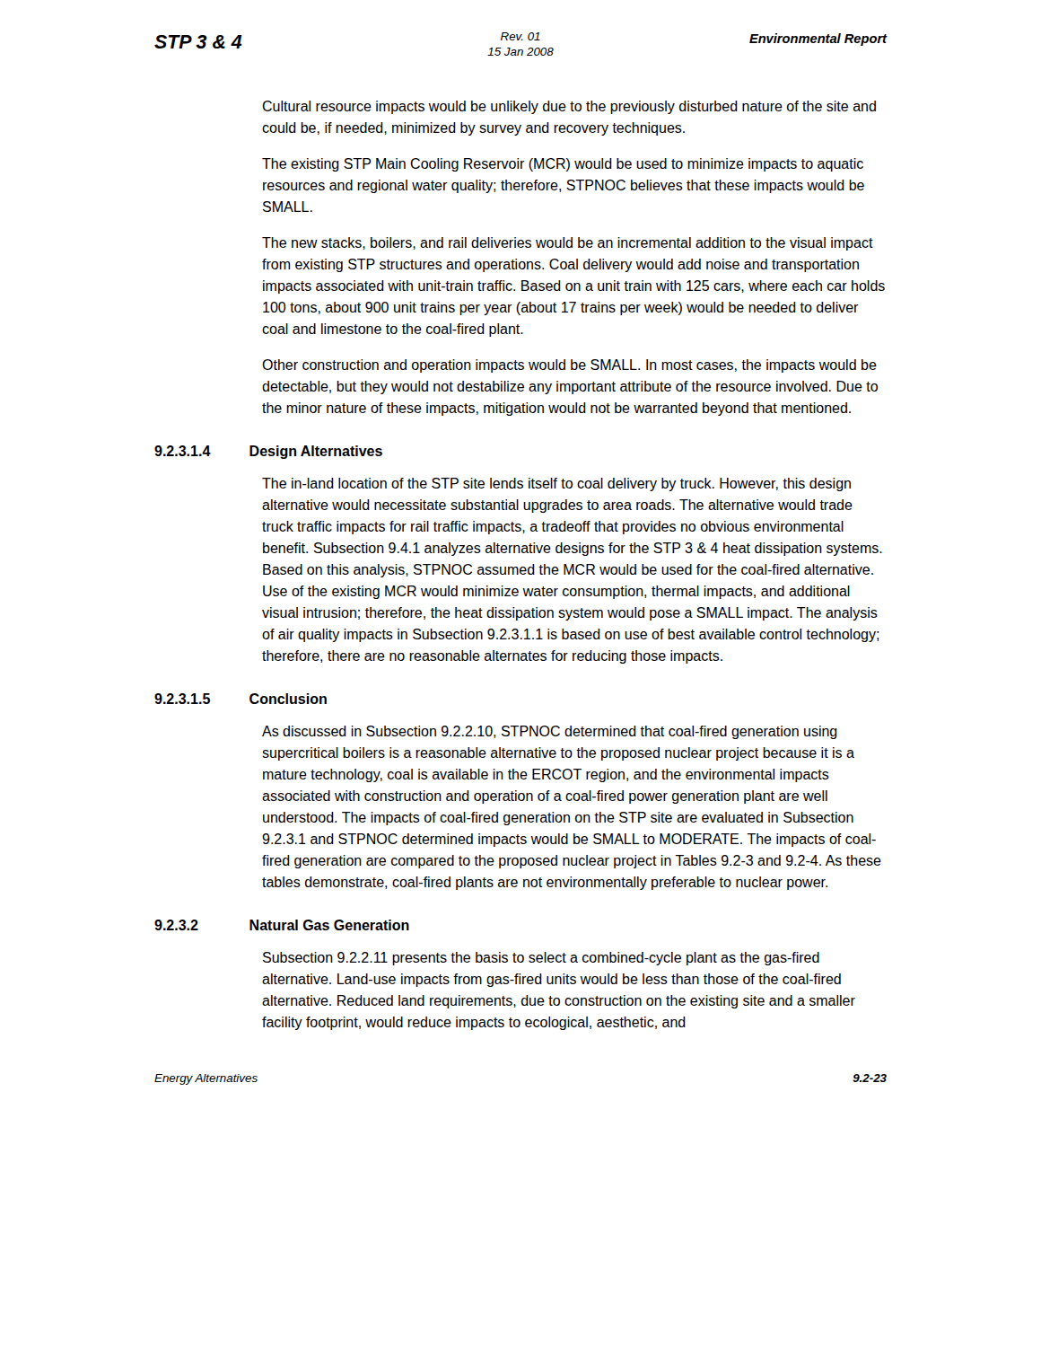STP 3 & 4
Rev. 01
15 Jan 2008
Environmental Report
Cultural resource impacts would be unlikely due to the previously disturbed nature of the site and could be, if needed, minimized by survey and recovery techniques.
The existing STP Main Cooling Reservoir (MCR) would be used to minimize impacts to aquatic resources and regional water quality; therefore, STPNOC believes that these impacts would be SMALL.
The new stacks, boilers, and rail deliveries would be an incremental addition to the visual impact from existing STP structures and operations. Coal delivery would add noise and transportation impacts associated with unit-train traffic. Based on a unit train with 125 cars, where each car holds 100 tons, about 900 unit trains per year (about 17 trains per week) would be needed to deliver coal and limestone to the coal-fired plant.
Other construction and operation impacts would be SMALL. In most cases, the impacts would be detectable, but they would not destabilize any important attribute of the resource involved. Due to the minor nature of these impacts, mitigation would not be warranted beyond that mentioned.
9.2.3.1.4 Design Alternatives
The in-land location of the STP site lends itself to coal delivery by truck. However, this design alternative would necessitate substantial upgrades to area roads. The alternative would trade truck traffic impacts for rail traffic impacts, a tradeoff that provides no obvious environmental benefit. Subsection 9.4.1 analyzes alternative designs for the STP 3 & 4 heat dissipation systems. Based on this analysis, STPNOC assumed the MCR would be used for the coal-fired alternative. Use of the existing MCR would minimize water consumption, thermal impacts, and additional visual intrusion; therefore, the heat dissipation system would pose a SMALL impact. The analysis of air quality impacts in Subsection 9.2.3.1.1 is based on use of best available control technology; therefore, there are no reasonable alternates for reducing those impacts.
9.2.3.1.5 Conclusion
As discussed in Subsection 9.2.2.10, STPNOC determined that coal-fired generation using supercritical boilers is a reasonable alternative to the proposed nuclear project because it is a mature technology, coal is available in the ERCOT region, and the environmental impacts associated with construction and operation of a coal-fired power generation plant are well understood. The impacts of coal-fired generation on the STP site are evaluated in Subsection 9.2.3.1 and STPNOC determined impacts would be SMALL to MODERATE. The impacts of coal-fired generation are compared to the proposed nuclear project in Tables 9.2-3 and 9.2-4. As these tables demonstrate, coal-fired plants are not environmentally preferable to nuclear power.
9.2.3.2 Natural Gas Generation
Subsection 9.2.2.11 presents the basis to select a combined-cycle plant as the gas-fired alternative. Land-use impacts from gas-fired units would be less than those of the coal-fired alternative. Reduced land requirements, due to construction on the existing site and a smaller facility footprint, would reduce impacts to ecological, aesthetic, and
Energy Alternatives
9.2-23